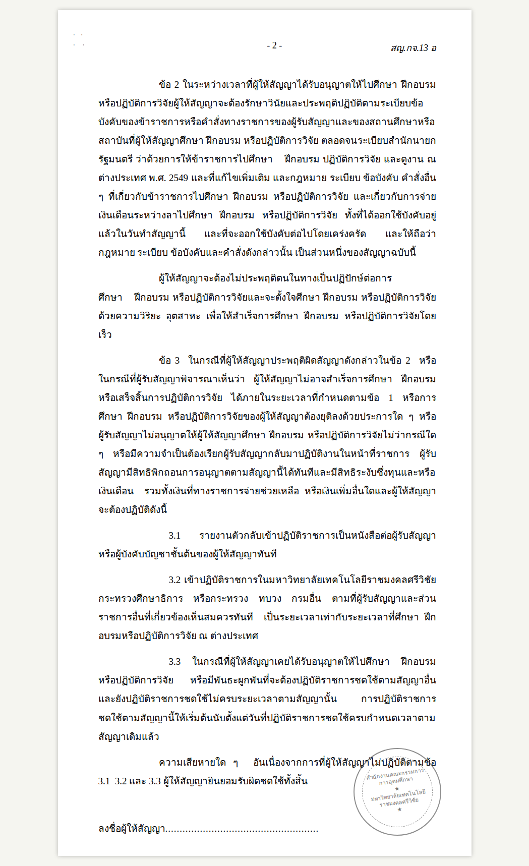· ·
· ·
- 2 -
สญ.กจ.13 อ
ข้อ 2 ในระหว่างเวลาที่ผู้ให้สัญญาได้รับอนุญาตให้ไปศึกษา ฝึกอบรม หรือปฏิบัติการวิจัยผู้ให้สัญญาจะต้องรักษาวินัยและประพฤติปฏิบัติตามระเบียบข้อบังคับของข้าราชการหรือคำสั่งทางราชการของผู้รับสัญญาและของสถานศึกษาหรือสถาบันที่ผู้ให้สัญญาศึกษา ฝึกอบรม หรือปฏิบัติการวิจัย ตลอดจนระเบียบสำนักนายกรัฐมนตรี ว่าด้วยการให้ข้าราชการไปศึกษา ฝึกอบรม ปฏิบัติการวิจัย และดูงาน ณ ต่างประเทศ พ.ศ. 2549 และที่แก้ไขเพิ่มเติม และกฎหมาย ระเบียบ ข้อบังคับ คำสั่งอื่น ๆ ที่เกี่ยวกับข้าราชการไปศึกษา ฝึกอบรม หรือปฏิบัติการวิจัย และเกี่ยวกับการจ่ายเงินเดือนระหว่างลาไปศึกษา ฝึกอบรม หรือปฏิบัติการวิจัย ทั้งที่ได้ออกใช้บังคับอยู่แล้วในวันทำสัญญานี้ และที่จะออกใช้บังคับต่อไปโดยเคร่งครัด และให้ถือว่ากฎหมาย ระเบียบ ข้อบังคับและคำสั่งดังกล่าวนั้น เป็นส่วนหนึ่งของสัญญาฉบับนี้
ผู้ให้สัญญาจะต้องไม่ประพฤติตนในทางเป็นปฏิปักษ์ต่อการศึกษา ฝึกอบรม หรือปฏิบัติการวิจัยและจะตั้งใจศึกษา ฝึกอบรม หรือปฏิบัติการวิจัยด้วยความวิริยะ อุตสาหะ เพื่อให้สำเร็จการศึกษา ฝึกอบรม หรือปฏิบัติการวิจัยโดยเร็ว
ข้อ 3 ในกรณีที่ผู้ให้สัญญาประพฤติผิดสัญญาดังกล่าวในข้อ 2 หรือในกรณีที่ผู้รับสัญญาพิจารณาเห็นว่า ผู้ให้สัญญาไม่อาจสำเร็จการศึกษา ฝึกอบรม หรือเสร็จสิ้นการปฏิบัติการวิจัย ได้ภายในระยะเวลาที่กำหนดตามข้อ 1 หรือการศึกษา ฝึกอบรม หรือปฏิบัติการวิจัยของผู้ให้สัญญาต้องยุติลงด้วยประการใด ๆ หรือผู้รับสัญญาไม่อนุญาตให้ผู้ให้สัญญาศึกษา ฝึกอบรม หรือปฏิบัติการวิจัยไม่ว่ากรณีใด ๆ หรือมีความจำเป็นต้องเรียกผู้รับสัญญากลับมาปฏิบัติงานในหน้าที่ราชการ ผู้รับสัญญามีสิทธิพิกถอนการอนุญาตตามสัญญานี้ได้ทันทีและมีสิทธิระงับซึ่งทุนและหรือเงินเดือน รวมทั้งเงินที่ทางราชการจ่ายช่วยเหลือ หรือเงินเพิ่มอื่นใดและผู้ให้สัญญาจะต้องปฏิบัติดังนี้
3.1 รายงานตัวกลับเข้าปฏิบัติราชการเป็นหนังสือต่อผู้รับสัญญาหรือผู้บังคับบัญชาชั้นต้นของผู้ให้สัญญาทันที
3.2 เข้าปฏิบัติราชการในมหาวิทยาลัยเทคโนโลยีราชมงคลศรีวิชัย กระทรวงศึกษาธิการ หรือกระทรวง ทบวง กรมอื่น ตามที่ผู้รับสัญญาและส่วนราชการอื่นที่เกี่ยวข้องเห็นสมควรทันที เป็นระยะเวลาเท่ากับระยะเวลาที่ศึกษา ฝึกอบรมหรือปฏิบัติการวิจัย ณ ต่างประเทศ
3.3 ในกรณีที่ผู้ให้สัญญาเคยได้รับอนุญาตให้ไปศึกษา ฝึกอบรม หรือปฏิบัติการวิจัย หรือมีพันธะผูกพันที่จะต้องปฏิบัติราชการชดใช้ตามสัญญาอื่น และยังปฏิบัติราชการชดใช้ไม่ครบระยะเวลาตามสัญญานั้น การปฏิบัติราชการชดใช้ตามสัญญานี้ให้เริ่มต้นนับตั้งแต่วันที่ปฏิบัติราชการชดใช้ครบกำหนดเวลาตามสัญญาเดิมแล้ว
ความเสียหายใด ๆ อันเนื่องจากการที่ผู้ให้สัญญาไม่ปฏิบัติตามข้อ 3.1 3.2 และ 3.3 ผู้ให้สัญญายินยอมรับผิดชดใช้ทั้งสิ้น
ลงชื่อผู้ให้สัญญา.....................................................
สำนักงานคณะกรรมการการอุดมศึกษา
★
มหาวิทยาลัยเทคโนโลยีราชมงคลศรีวิชัย
★